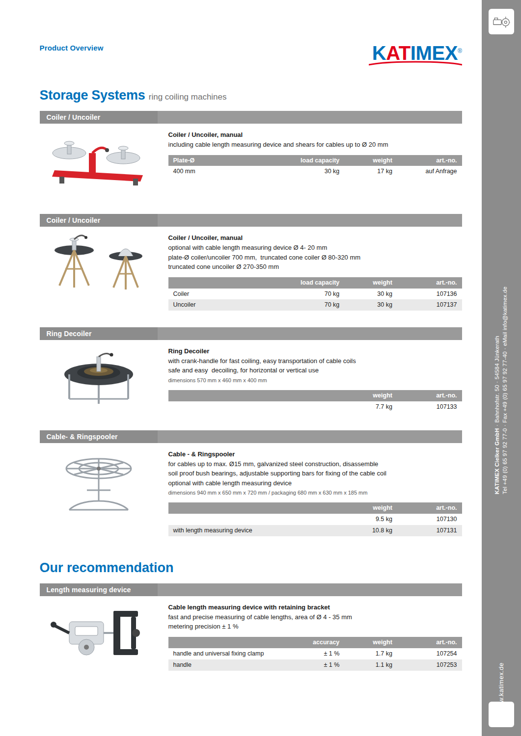KATIMEX Cielker GmbH · Bahnhofstr. 50 · 54584 Jünkerath
Tel +49 (0) 65 97 92 77-0 · Fax +49 (0) 65 97 92 77-40 · eMail info@katimex.de
www.katimex.de
KATIMEX®
Product Overview
Storage Systems ring coiling machines
Coiler / Uncoiler
Coiler / Uncoiler, manual
including cable length measuring device and shears for cables up to Ø 20 mm
| Plate-Ø | load capacity | weight | art.-no. |
| --- | --- | --- | --- |
| 400 mm | 30 kg | 17 kg | auf Anfrage |
Coiler / Uncoiler
Coiler / Uncoiler, manual
optional with cable length measuring device Ø 4- 20 mm
plate-Ø coiler/uncoiler 700 mm, truncated cone coiler Ø 80-320 mm
truncated cone uncoiler Ø 270-350 mm
| | load capacity | weight | art.-no. |
| --- | --- | --- | --- |
| Coiler | 70 kg | 30 kg | 107136 |
| Uncoiler | 70 kg | 30 kg | 107137 |
Ring Decoiler
Ring Decoiler
with crank-handle for fast coiling, easy transportation of cable coils
safe and easy decoiling, for horizontal or vertical use
dimensions 570 mm x 460 mm x 400 mm
| | weight | art.-no. |
| --- | --- | --- |
| | 7.7 kg | 107133 |
Cable- & Ringspooler
Cable - & Ringspooler
for cables up to max. Ø15 mm, galvanized steel construction, disassemble
soil proof bush bearings, adjustable supporting bars for fixing of the cable coil
optional with cable length measuring device
dimensions 940 mm x 650 mm x 720 mm / packaging 680 mm x 630 mm x 185 mm
| | weight | art.-no. |
| --- | --- | --- |
| | 9.5 kg | 107130 |
| with length measuring device | 10.8 kg | 107131 |
Our recommendation
Length measuring device
Cable length measuring device with retaining bracket
fast and precise measuring of cable lengths, area of Ø 4 - 35 mm
metering precision ± 1 %
| | accuracy | weight | art.-no. |
| --- | --- | --- | --- |
| handle and universal fixing clamp | ± 1 % | 1.7 kg | 107254 |
| handle | ± 1 % | 1.1 kg | 107253 |